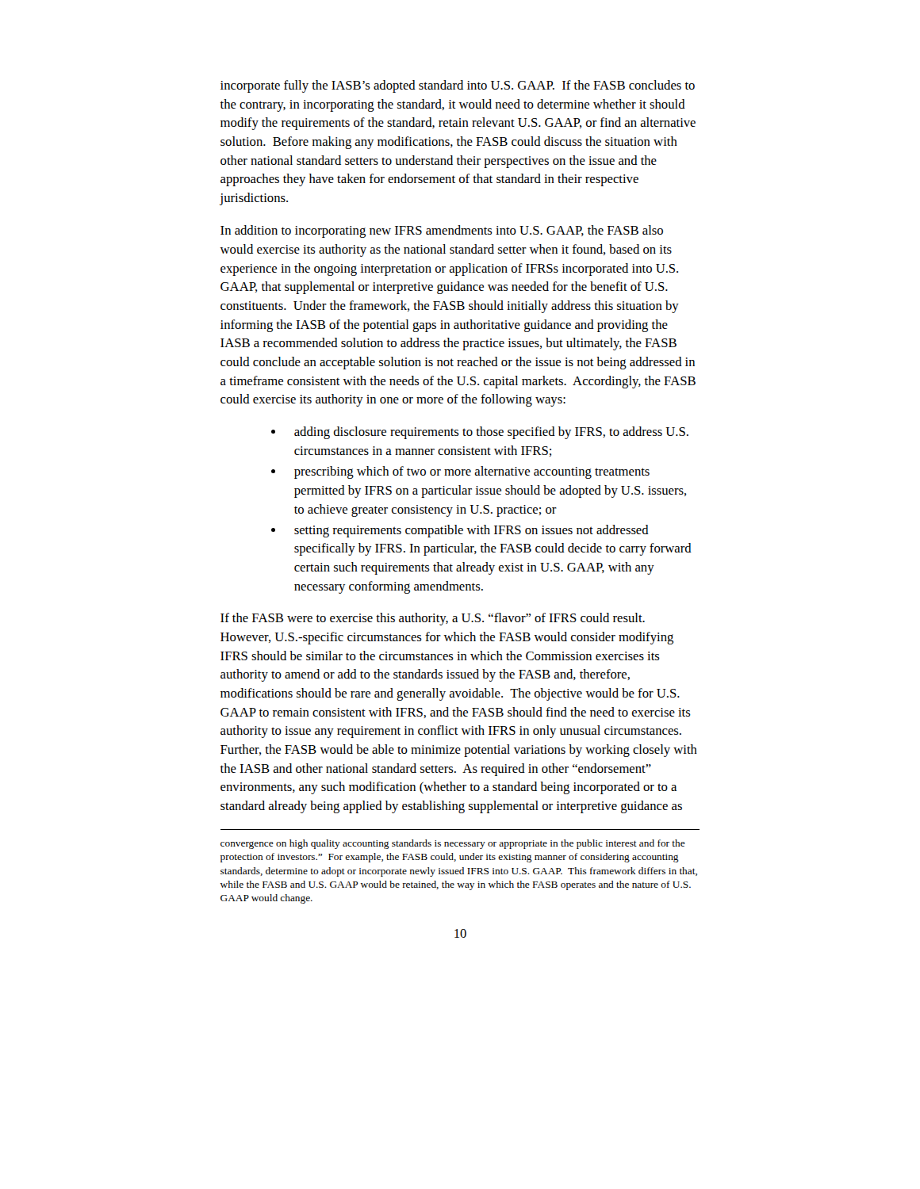incorporate fully the IASB’s adopted standard into U.S. GAAP. If the FASB concludes to the contrary, in incorporating the standard, it would need to determine whether it should modify the requirements of the standard, retain relevant U.S. GAAP, or find an alternative solution. Before making any modifications, the FASB could discuss the situation with other national standard setters to understand their perspectives on the issue and the approaches they have taken for endorsement of that standard in their respective jurisdictions.
In addition to incorporating new IFRS amendments into U.S. GAAP, the FASB also would exercise its authority as the national standard setter when it found, based on its experience in the ongoing interpretation or application of IFRSs incorporated into U.S. GAAP, that supplemental or interpretive guidance was needed for the benefit of U.S. constituents. Under the framework, the FASB should initially address this situation by informing the IASB of the potential gaps in authoritative guidance and providing the IASB a recommended solution to address the practice issues, but ultimately, the FASB could conclude an acceptable solution is not reached or the issue is not being addressed in a timeframe consistent with the needs of the U.S. capital markets. Accordingly, the FASB could exercise its authority in one or more of the following ways:
adding disclosure requirements to those specified by IFRS, to address U.S. circumstances in a manner consistent with IFRS;
prescribing which of two or more alternative accounting treatments permitted by IFRS on a particular issue should be adopted by U.S. issuers, to achieve greater consistency in U.S. practice; or
setting requirements compatible with IFRS on issues not addressed specifically by IFRS. In particular, the FASB could decide to carry forward certain such requirements that already exist in U.S. GAAP, with any necessary conforming amendments.
If the FASB were to exercise this authority, a U.S. “flavor” of IFRS could result. However, U.S.-specific circumstances for which the FASB would consider modifying IFRS should be similar to the circumstances in which the Commission exercises its authority to amend or add to the standards issued by the FASB and, therefore, modifications should be rare and generally avoidable. The objective would be for U.S. GAAP to remain consistent with IFRS, and the FASB should find the need to exercise its authority to issue any requirement in conflict with IFRS in only unusual circumstances. Further, the FASB would be able to minimize potential variations by working closely with the IASB and other national standard setters. As required in other “endorsement” environments, any such modification (whether to a standard being incorporated or to a standard already being applied by establishing supplemental or interpretive guidance as
convergence on high quality accounting standards is necessary or appropriate in the public interest and for the protection of investors.” For example, the FASB could, under its existing manner of considering accounting standards, determine to adopt or incorporate newly issued IFRS into U.S. GAAP. This framework differs in that, while the FASB and U.S. GAAP would be retained, the way in which the FASB operates and the nature of U.S. GAAP would change.
10